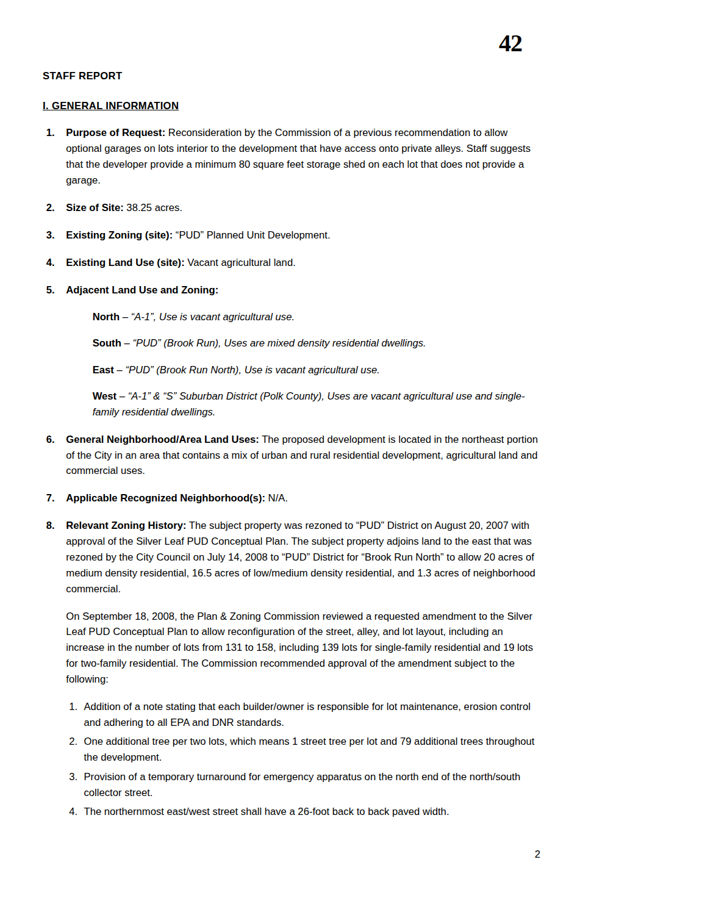42
STAFF REPORT
I. GENERAL INFORMATION
Purpose of Request: Reconsideration by the Commission of a previous recommendation to allow optional garages on lots interior to the development that have access onto private alleys. Staff suggests that the developer provide a minimum 80 square feet storage shed on each lot that does not provide a garage.
Size of Site: 38.25 acres.
Existing Zoning (site): “PUD” Planned Unit Development.
Existing Land Use (site): Vacant agricultural land.
Adjacent Land Use and Zoning:
North – “A-1”, Use is vacant agricultural use.
South – “PUD” (Brook Run), Uses are mixed density residential dwellings.
East – “PUD” (Brook Run North), Use is vacant agricultural use.
West – “A-1” & “S” Suburban District (Polk County), Uses are vacant agricultural use and single-family residential dwellings.
General Neighborhood/Area Land Uses: The proposed development is located in the northeast portion of the City in an area that contains a mix of urban and rural residential development, agricultural land and commercial uses.
Applicable Recognized Neighborhood(s): N/A.
Relevant Zoning History: The subject property was rezoned to “PUD” District on August 20, 2007 with approval of the Silver Leaf PUD Conceptual Plan. The subject property adjoins land to the east that was rezoned by the City Council on July 14, 2008 to “PUD” District for “Brook Run North” to allow 20 acres of medium density residential, 16.5 acres of low/medium density residential, and 1.3 acres of neighborhood commercial.
On September 18, 2008, the Plan & Zoning Commission reviewed a requested amendment to the Silver Leaf PUD Conceptual Plan to allow reconfiguration of the street, alley, and lot layout, including an increase in the number of lots from 131 to 158, including 139 lots for single-family residential and 19 lots for two-family residential. The Commission recommended approval of the amendment subject to the following:
Addition of a note stating that each builder/owner is responsible for lot maintenance, erosion control and adhering to all EPA and DNR standards.
One additional tree per two lots, which means 1 street tree per lot and 79 additional trees throughout the development.
Provision of a temporary turnaround for emergency apparatus on the north end of the north/south collector street.
The northernmost east/west street shall have a 26-foot back to back paved width.
2